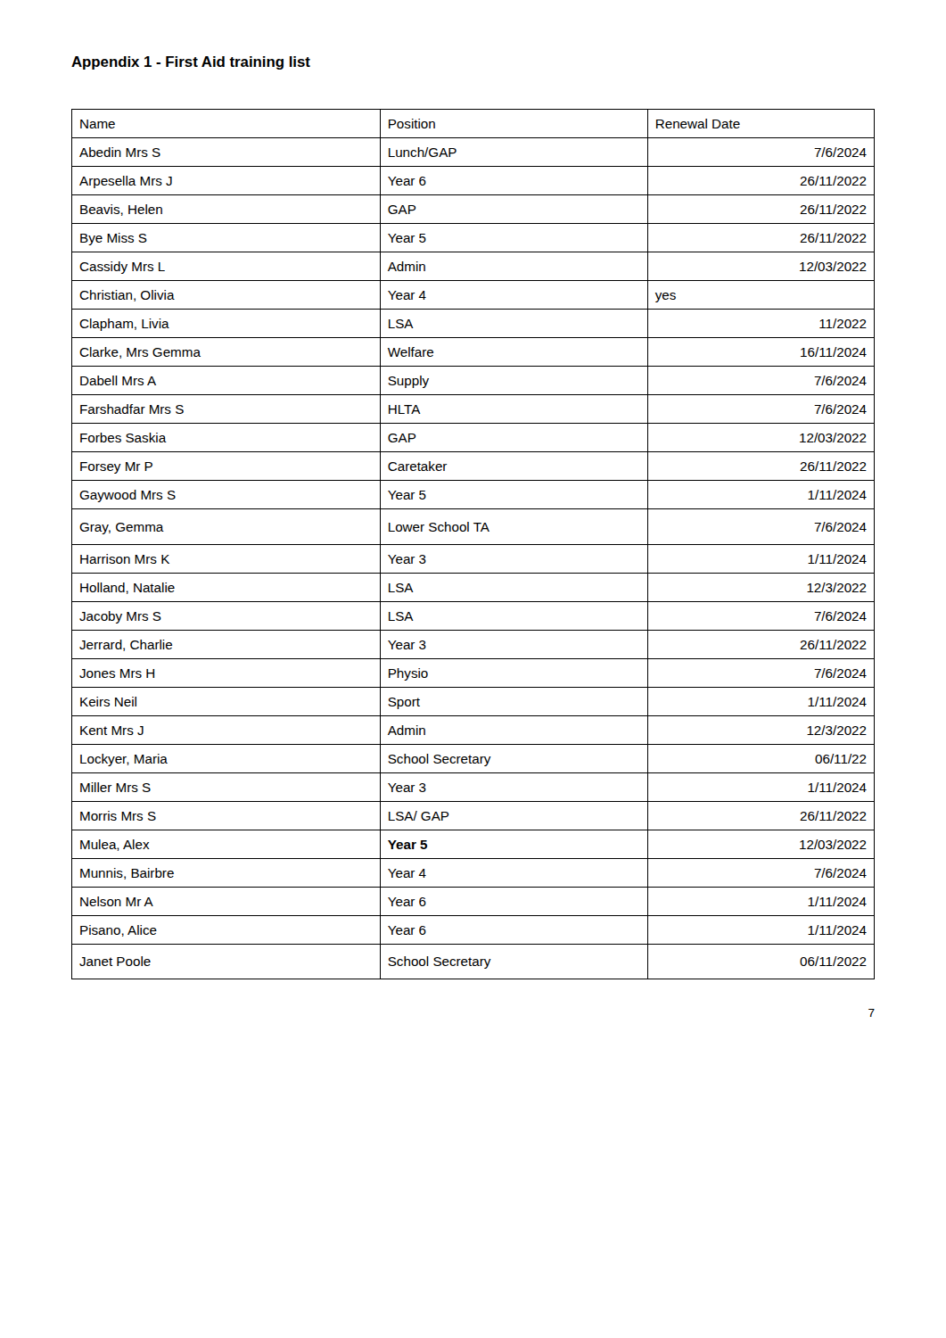Appendix 1 - First Aid training list
| Name | Position | Renewal Date |
| --- | --- | --- |
| Abedin Mrs S | Lunch/GAP | 7/6/2024 |
| Arpesella Mrs J | Year 6 | 26/11/2022 |
| Beavis, Helen | GAP | 26/11/2022 |
| Bye Miss S | Year 5 | 26/11/2022 |
| Cassidy Mrs L | Admin | 12/03/2022 |
| Christian, Olivia | Year 4 | yes |
| Clapham, Livia | LSA | 11/2022 |
| Clarke, Mrs Gemma | Welfare | 16/11/2024 |
| Dabell Mrs A | Supply | 7/6/2024 |
| Farshadfar Mrs S | HLTA | 7/6/2024 |
| Forbes Saskia | GAP | 12/03/2022 |
| Forsey Mr P | Caretaker | 26/11/2022 |
| Gaywood Mrs S | Year 5 | 1/11/2024 |
| Gray, Gemma | Lower School TA | 7/6/2024 |
| Harrison Mrs K | Year 3 | 1/11/2024 |
| Holland, Natalie | LSA | 12/3/2022 |
| Jacoby Mrs S | LSA | 7/6/2024 |
| Jerrard, Charlie | Year 3 | 26/11/2022 |
| Jones Mrs H | Physio | 7/6/2024 |
| Keirs Neil | Sport | 1/11/2024 |
| Kent Mrs J | Admin | 12/3/2022 |
| Lockyer, Maria | School Secretary | 06/11/22 |
| Miller Mrs S | Year 3 | 1/11/2024 |
| Morris Mrs S | LSA/ GAP | 26/11/2022 |
| Mulea, Alex | Year 5 | 12/03/2022 |
| Munnis, Bairbre | Year 4 | 7/6/2024 |
| Nelson Mr A | Year 6 | 1/11/2024 |
| Pisano, Alice | Year 6 | 1/11/2024 |
| Janet Poole | School Secretary | 06/11/2022 |
7